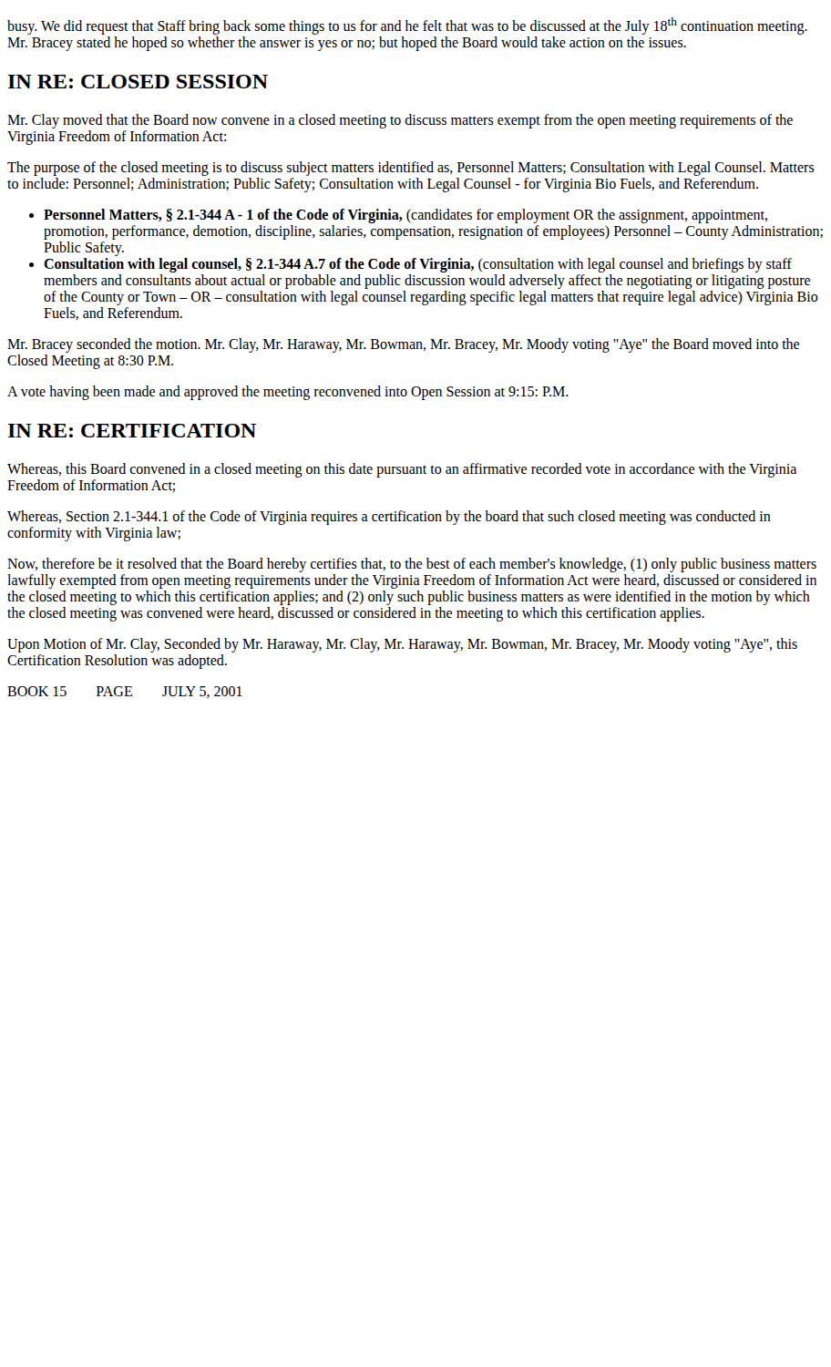busy. We did request that Staff bring back some things to us for and he felt that was to be discussed at the July 18th continuation meeting. Mr. Bracey stated he hoped so whether the answer is yes or no; but hoped the Board would take action on the issues.
IN RE: CLOSED SESSION
Mr. Clay moved that the Board now convene in a closed meeting to discuss matters exempt from the open meeting requirements of the Virginia Freedom of Information Act:
The purpose of the closed meeting is to discuss subject matters identified as, Personnel Matters; Consultation with Legal Counsel. Matters to include: Personnel; Administration; Public Safety; Consultation with Legal Counsel - for Virginia Bio Fuels, and Referendum.
Personnel Matters, § 2.1-344 A - 1 of the Code of Virginia, (candidates for employment OR the assignment, appointment, promotion, performance, demotion, discipline, salaries, compensation, resignation of employees) Personnel – County Administration; Public Safety.
Consultation with legal counsel, § 2.1-344 A.7 of the Code of Virginia, (consultation with legal counsel and briefings by staff members and consultants about actual or probable and public discussion would adversely affect the negotiating or litigating posture of the County or Town – OR – consultation with legal counsel regarding specific legal matters that require legal advice) Virginia Bio Fuels, and Referendum.
Mr. Bracey seconded the motion. Mr. Clay, Mr. Haraway, Mr. Bowman, Mr. Bracey, Mr. Moody voting "Aye" the Board moved into the Closed Meeting at 8:30 P.M.
A vote having been made and approved the meeting reconvened into Open Session at 9:15: P.M.
IN RE: CERTIFICATION
Whereas, this Board convened in a closed meeting on this date pursuant to an affirmative recorded vote in accordance with the Virginia Freedom of Information Act;
Whereas, Section 2.1-344.1 of the Code of Virginia requires a certification by the board that such closed meeting was conducted in conformity with Virginia law;
Now, therefore be it resolved that the Board hereby certifies that, to the best of each member's knowledge, (1) only public business matters lawfully exempted from open meeting requirements under the Virginia Freedom of Information Act were heard, discussed or considered in the closed meeting to which this certification applies; and (2) only such public business matters as were identified in the motion by which the closed meeting was convened were heard, discussed or considered in the meeting to which this certification applies.
Upon Motion of Mr. Clay, Seconded by Mr. Haraway, Mr. Clay, Mr. Haraway, Mr. Bowman, Mr. Bracey, Mr. Moody voting "Aye", this Certification Resolution was adopted.
BOOK 15 PAGE JULY 5, 2001